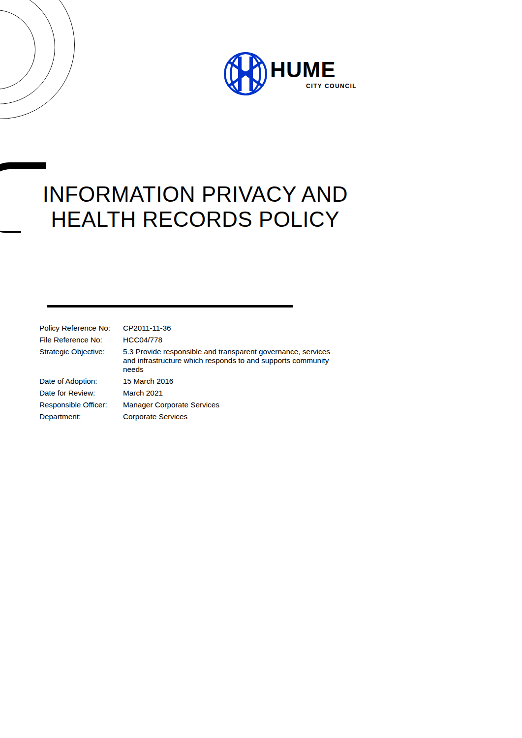HUME CITY COUNCIL
INFORMATION PRIVACY AND
HEALTH RECORDS POLICY
| Policy Reference No: | CP2011-11-36 |
| File Reference No: | HCC04/778 |
| Strategic Objective: | 5.3 Provide responsible and transparent governance, services and infrastructure which responds to and supports community needs |
| Date of Adoption: | 15 March 2016 |
| Date for Review: | March 2021 |
| Responsible Officer: | Manager Corporate Services |
| Department: | Corporate Services |